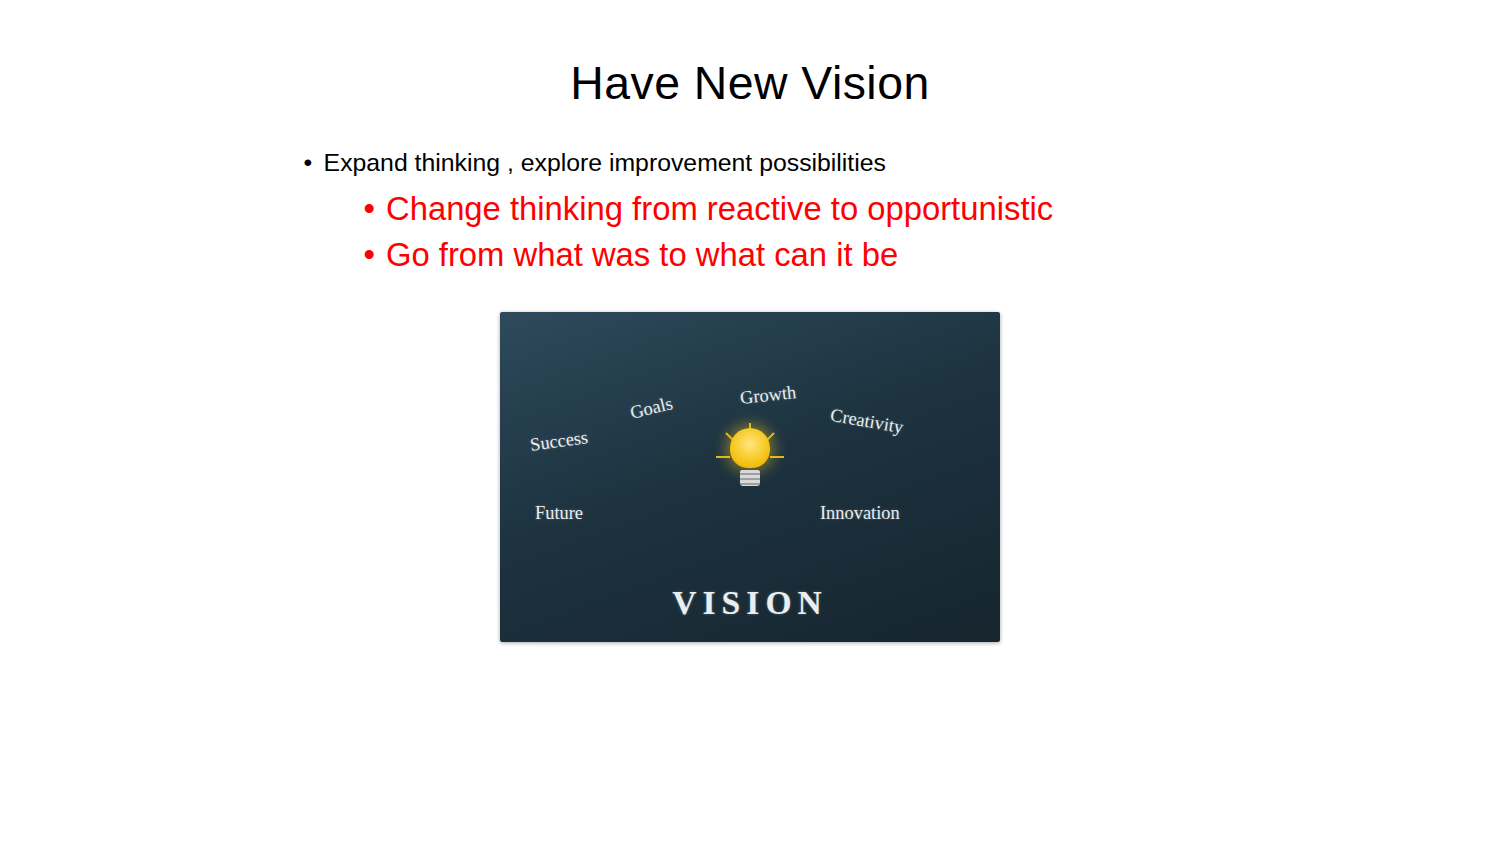Have New Vision
Expand thinking , explore improvement possibilities
Change thinking from reactive to opportunistic
Go from what was to what can it be
Success Goals Growth Creativity Future Innovation
VISION